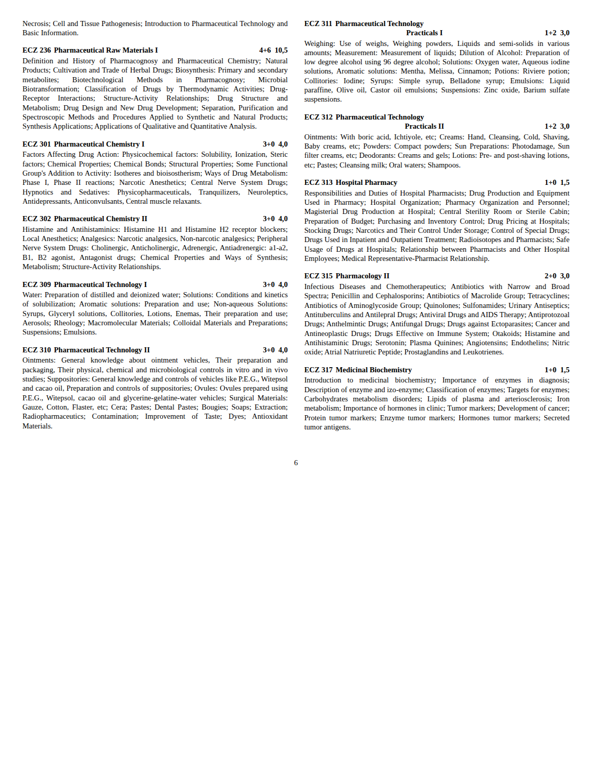Necrosis; Cell and Tissue Pathogenesis; Introduction to Pharmaceutical Technology and Basic Information.
ECZ 236 Pharmaceutical Raw Materials I4+6 10,5
Definition and History of Pharmacognosy and Pharmaceutical Chemistry; Natural Products; Cultivation and Trade of Herbal Drugs; Biosynthesis: Primary and secondary metabolites; Biotechnological Methods in Pharmacognosy; Microbial Biotransformation; Classification of Drugs by Thermodynamic Activities; Drug-Receptor Interactions; Structure-Activity Relationships; Drug Structure and Metabolism; Drug Design and New Drug Development; Separation, Purification and Spectroscopic Methods and Procedures Applied to Synthetic and Natural Products; Synthesis Applications; Applications of Qualitative and Quantitative Analysis.
ECZ 301 Pharmaceutical Chemistry I3+0 4,0
Factors Affecting Drug Action: Physicochemical factors: Solubility, Ionization, Steric factors; Chemical Properties; Chemical Bonds; Structural Properties; Some Functional Group's Addition to Activity: Isotheres and bioisostherism; Ways of Drug Metabolism: Phase I, Phase II reactions; Narcotic Anesthetics; Central Nerve System Drugs; Hypnotics and Sedatives: Physicopharmaceuticals, Tranquilizers, Neuroleptics, Antidepressants, Anticonvulsants, Central muscle relaxants.
ECZ 302 Pharmaceutical Chemistry II3+0 4,0
Histamine and Antihistaminics: Histamine H1 and Histamine H2 receptor blockers; Local Anesthetics; Analgesics: Narcotic analgesics, Non-narcotic analgesics; Peripheral Nerve System Drugs: Cholinergic, Anticholinergic, Adrenergic, Antiadrenergic: a1-a2, B1, B2 agonist, Antagonist drugs; Chemical Properties and Ways of Synthesis; Metabolism; Structure-Activity Relationships.
ECZ 309 Pharmaceutical Technology I3+0 4,0
Water: Preparation of distilled and deionized water; Solutions: Conditions and kinetics of solubilization; Aromatic solutions: Preparation and use; Non-aqueous Solutions: Syrups, Glyceryl solutions, Collitories, Lotions, Enemas, Their preparation and use; Aerosols; Rheology; Macromolecular Materials; Colloidal Materials and Preparations; Suspensions; Emulsions.
ECZ 310 Pharmaceutical Technology II3+0 4,0
Ointments: General knowledge about ointment vehicles, Their preparation and packaging, Their physical, chemical and microbiological controls in vitro and in vivo studies; Suppositories: General knowledge and controls of vehicles like P.E.G., Witepsol and cacao oil, Preparation and controls of suppositories; Ovules: Ovules prepared using P.E.G., Witepsol, cacao oil and glycerine-gelatine-water vehicles; Surgical Materials: Gauze, Cotton, Flaster, etc; Cera; Pastes; Dental Pastes; Bougies; Soaps; Extraction; Radiopharmaceutics; Contamination; Improvement of Taste; Dyes; Antioxidant Materials.
ECZ 311 Pharmaceutical TechnologyPracticals I1+2 3,0
Weighing: Use of weighs, Weighing powders, Liquids and semi-solids in various amounts; Measurement: Measurement of liquids; Dilution of Alcohol: Preparation of low degree alcohol using 96 degree alcohol; Solutions: Oxygen water, Aqueous iodine solutions, Aromatic solutions: Mentha, Melissa, Cinnamon; Potions: Riviere potion; Collitories: Iodine; Syrups: Simple syrup, Belladone syrup; Emulsions: Liquid paraffine, Olive oil, Castor oil emulsions; Suspensions: Zinc oxide, Barium sulfate suspensions.
ECZ 312 Pharmaceutical TechnologyPracticals II1+2 3,0
Ointments: With boric acid, Ichtiyole, etc; Creams: Hand, Cleansing, Cold, Shaving, Baby creams, etc; Powders: Compact powders; Sun Preparations: Photodamage, Sun filter creams, etc; Deodorants: Creams and gels; Lotions: Pre- and post-shaving lotions, etc; Pastes; Cleansing milk; Oral waters; Shampoos.
ECZ 313 Hospital Pharmacy1+0 1,5
Responsibilities and Duties of Hospital Pharmacists; Drug Production and Equipment Used in Pharmacy; Hospital Organization; Pharmacy Organization and Personnel; Magisterial Drug Production at Hospital; Central Sterility Room or Sterile Cabin; Preparation of Budget; Purchasing and Inventory Control; Drug Pricing at Hospitals; Stocking Drugs; Narcotics and Their Control Under Storage; Control of Special Drugs; Drugs Used in Inpatient and Outpatient Treatment; Radioisotopes and Pharmacists; Safe Usage of Drugs at Hospitals; Relationship between Pharmacists and Other Hospital Employees; Medical Representative-Pharmacist Relationship.
ECZ 315 Pharmacology II2+0 3,0
Infectious Diseases and Chemotherapeutics; Antibiotics with Narrow and Broad Spectra; Penicillin and Cephalosporins; Antibiotics of Macrolide Group; Tetracyclines; Antibiotics of Aminoglycoside Group; Quinolones; Sulfonamides; Urinary Antiseptics; Antituberculins and Antilepral Drugs; Antiviral Drugs and AIDS Therapy; Antiprotozoal Drugs; Anthelmintic Drugs; Antifungal Drugs; Drugs against Ectoparasites; Cancer and Antineoplastic Drugs; Drugs Effective on Immune System; Otakoids; Histamine and Antihistaminic Drugs; Serotonin; Plasma Quinines; Angiotensins; Endothelins; Nitric oxide; Atrial Natriuretic Peptide; Prostaglandins and Leukotrienes.
ECZ 317 Medicinal Biochemistry1+0 1,5
Introduction to medicinal biochemistry; Importance of enzymes in diagnosis; Description of enzyme and izo-enzyme; Classification of enzymes; Targets for enzymes; Carbohydrates metabolism disorders; Lipids of plasma and arteriosclerosis; Iron metabolism; Importance of hormones in clinic; Tumor markers; Development of cancer; Protein tumor markers; Enzyme tumor markers; Hormones tumor markers; Secreted tumor antigens.
6